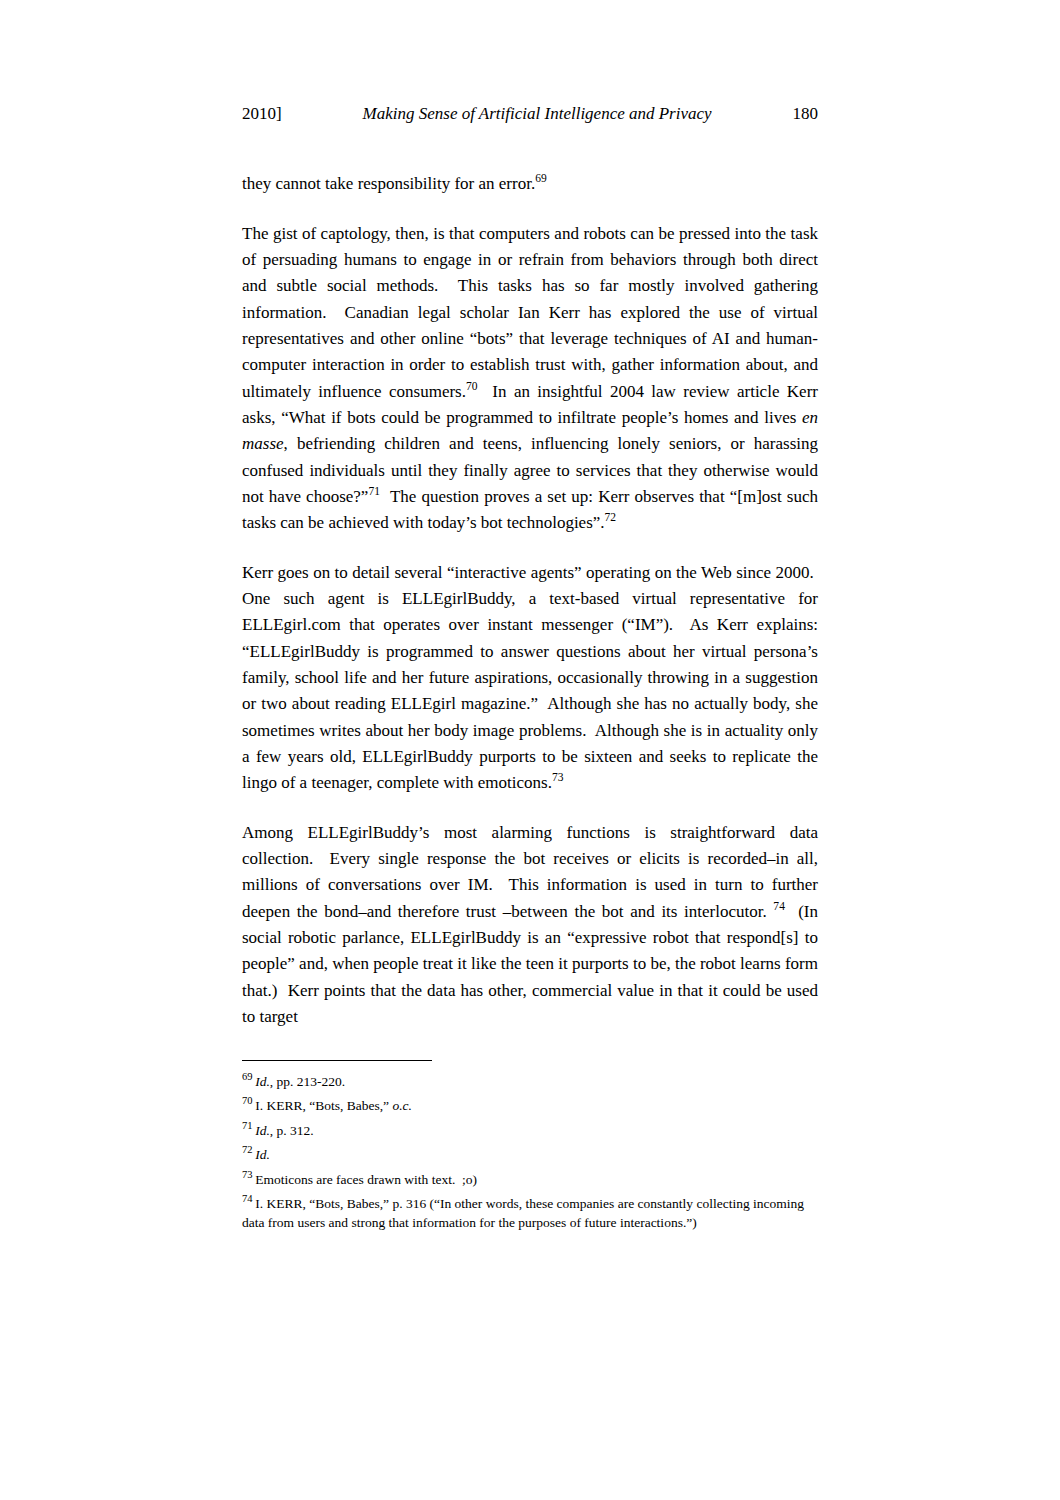2010] Making Sense of Artificial Intelligence and Privacy 180
they cannot take responsibility for an error.69
The gist of captology, then, is that computers and robots can be pressed into the task of persuading humans to engage in or refrain from behaviors through both direct and subtle social methods. This tasks has so far mostly involved gathering information. Canadian legal scholar Ian Kerr has explored the use of virtual representatives and other online “bots” that leverage techniques of AI and human-computer interaction in order to establish trust with, gather information about, and ultimately influence consumers.70 In an insightful 2004 law review article Kerr asks, “What if bots could be programmed to infiltrate people’s homes and lives en masse, befriending children and teens, influencing lonely seniors, or harassing confused individuals until they finally agree to services that they otherwise would not have choose?”71 The question proves a set up: Kerr observes that “[m]ost such tasks can be achieved with today’s bot technologies”.72
Kerr goes on to detail several “interactive agents” operating on the Web since 2000. One such agent is ELLEgirlBuddy, a text-based virtual representative for ELLEgirl.com that operates over instant messenger (“IM”). As Kerr explains: “ELLEgirlBuddy is programmed to answer questions about her virtual persona’s family, school life and her future aspirations, occasionally throwing in a suggestion or two about reading ELLEgirl magazine.” Although she has no actually body, she sometimes writes about her body image problems. Although she is in actuality only a few years old, ELLEgirlBuddy purports to be sixteen and seeks to replicate the lingo of a teenager, complete with emoticons.73
Among ELLEgirlBuddy’s most alarming functions is straightforward data collection. Every single response the bot receives or elicits is recorded–in all, millions of conversations over IM. This information is used in turn to further deepen the bond–and therefore trust –between the bot and its interlocutor. 74 (In social robotic parlance, ELLEgirlBuddy is an “expressive robot that respond[s] to people” and, when people treat it like the teen it purports to be, the robot learns form that.) Kerr points that the data has other, commercial value in that it could be used to target
69 Id., pp. 213-220.
70 I. KERR, “Bots, Babes,” o.c.
71 Id., p. 312.
72 Id.
73 Emoticons are faces drawn with text. ;o)
74 I. KERR, “Bots, Babes,” p. 316 (“In other words, these companies are constantly collecting incoming data from users and strong that information for the purposes of future interactions.”)